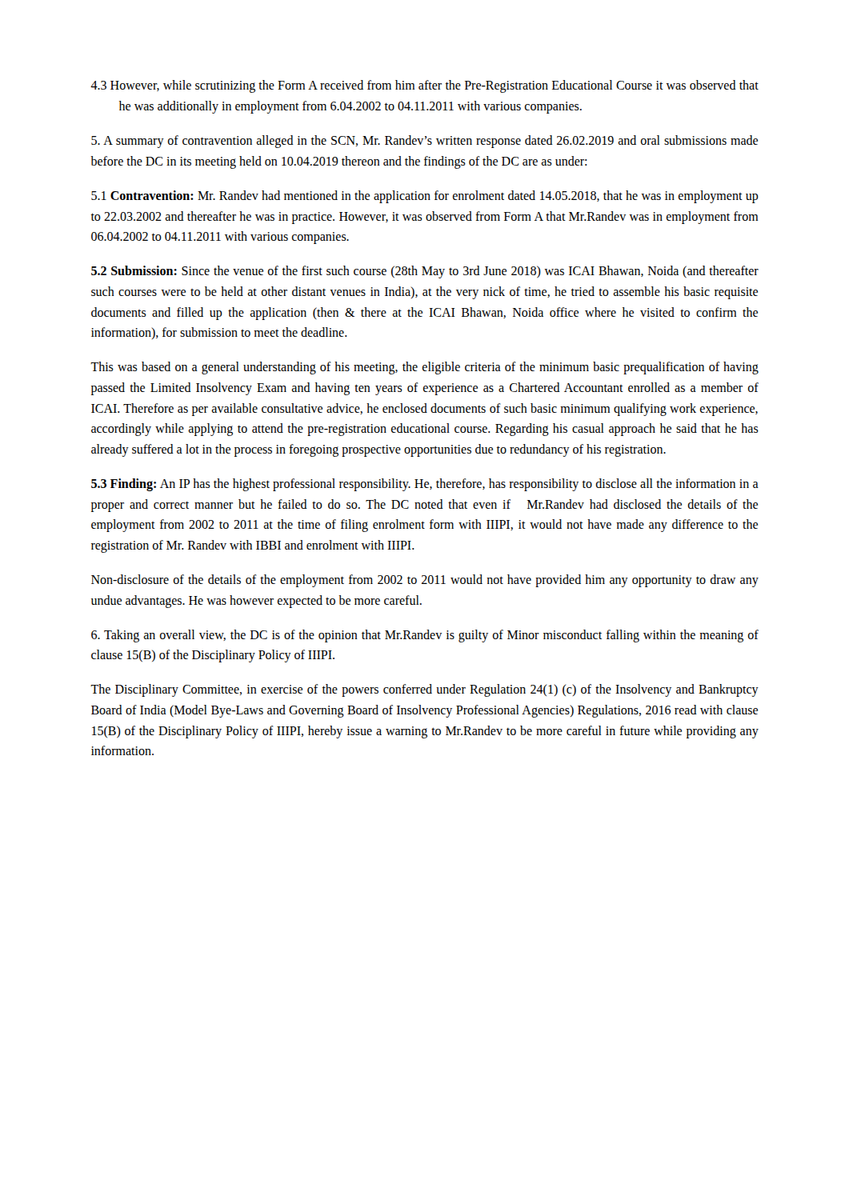4.3 However, while scrutinizing the Form A received from him after the Pre-Registration Educational Course it was observed that he was additionally in employment from 6.04.2002 to 04.11.2011 with various companies.
5. A summary of contravention alleged in the SCN, Mr. Randev’s written response dated 26.02.2019 and oral submissions made before the DC in its meeting held on 10.04.2019 thereon and the findings of the DC are as under:
5.1 Contravention: Mr. Randev had mentioned in the application for enrolment dated 14.05.2018, that he was in employment up to 22.03.2002 and thereafter he was in practice. However, it was observed from Form A that Mr.Randev was in employment from 06.04.2002 to 04.11.2011 with various companies.
5.2 Submission: Since the venue of the first such course (28th May to 3rd June 2018) was ICAI Bhawan, Noida (and thereafter such courses were to be held at other distant venues in India), at the very nick of time, he tried to assemble his basic requisite documents and filled up the application (then & there at the ICAI Bhawan, Noida office where he visited to confirm the information), for submission to meet the deadline.
This was based on a general understanding of his meeting, the eligible criteria of the minimum basic prequalification of having passed the Limited Insolvency Exam and having ten years of experience as a Chartered Accountant enrolled as a member of ICAI. Therefore as per available consultative advice, he enclosed documents of such basic minimum qualifying work experience, accordingly while applying to attend the pre-registration educational course. Regarding his casual approach he said that he has already suffered a lot in the process in foregoing prospective opportunities due to redundancy of his registration.
5.3 Finding: An IP has the highest professional responsibility. He, therefore, has responsibility to disclose all the information in a proper and correct manner but he failed to do so. The DC noted that even if Mr.Randev had disclosed the details of the employment from 2002 to 2011 at the time of filing enrolment form with IIIPI, it would not have made any difference to the registration of Mr. Randev with IBBI and enrolment with IIIPI.
Non-disclosure of the details of the employment from 2002 to 2011 would not have provided him any opportunity to draw any undue advantages. He was however expected to be more careful.
6. Taking an overall view, the DC is of the opinion that Mr.Randev is guilty of Minor misconduct falling within the meaning of clause 15(B) of the Disciplinary Policy of IIIPI.
The Disciplinary Committee, in exercise of the powers conferred under Regulation 24(1) (c) of the Insolvency and Bankruptcy Board of India (Model Bye-Laws and Governing Board of Insolvency Professional Agencies) Regulations, 2016 read with clause 15(B) of the Disciplinary Policy of IIIPI, hereby issue a warning to Mr.Randev to be more careful in future while providing any information.